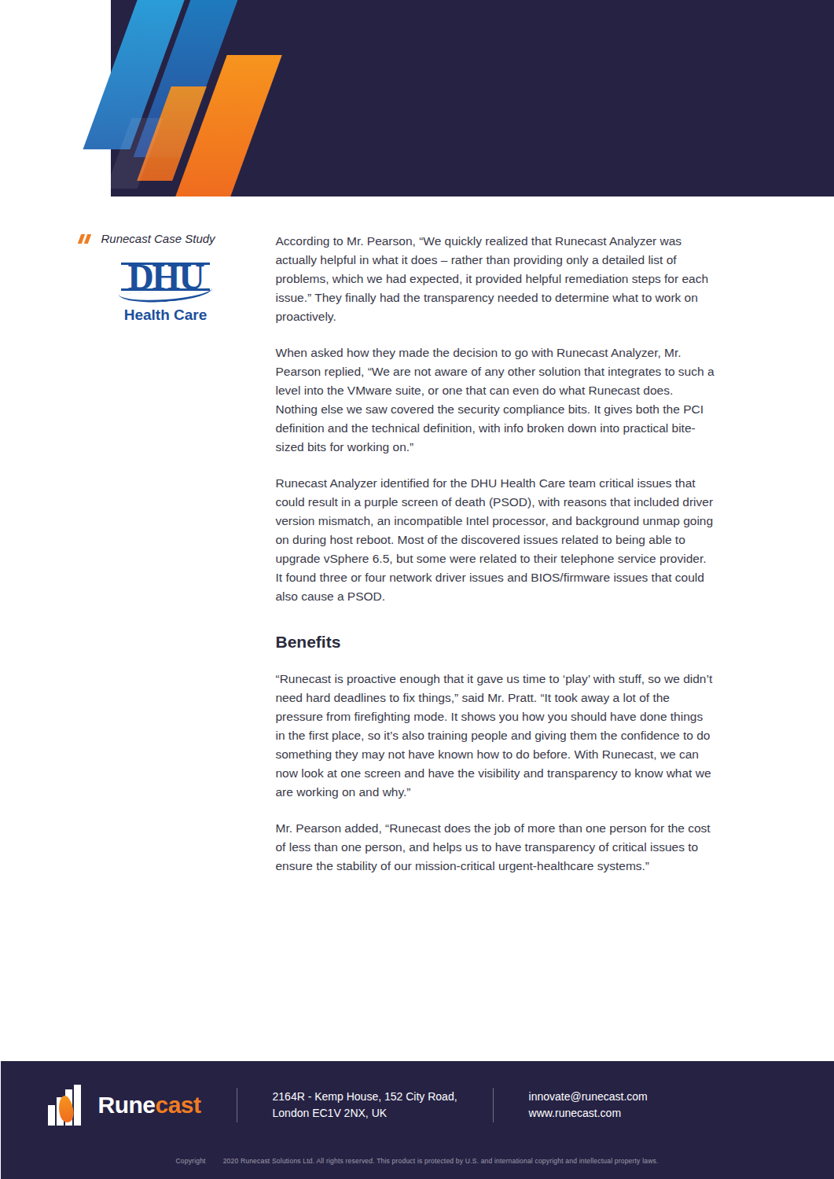Runecast Case Study
DHU
Health Care
According to Mr. Pearson, “We quickly realized that Runecast Analyzer was actually helpful in what it does – rather than providing only a detailed list of problems, which we had expected, it provided helpful remediation steps for each issue.” They finally had the transparency needed to determine what to work on proactively.
When asked how they made the decision to go with Runecast Analyzer, Mr. Pearson replied, “We are not aware of any other solution that integrates to such a level into the VMware suite, or one that can even do what Runecast does. Nothing else we saw covered the security compliance bits. It gives both the PCI definition and the technical definition, with info broken down into practical bite-sized bits for working on.”
Runecast Analyzer identified for the DHU Health Care team critical issues that could result in a purple screen of death (PSOD), with reasons that included driver version mismatch, an incompatible Intel processor, and background unmap going on during host reboot. Most of the discovered issues related to being able to upgrade vSphere 6.5, but some were related to their telephone service provider. It found three or four network driver issues and BIOS/firmware issues that could also cause a PSOD.
Benefits
“Runecast is proactive enough that it gave us time to ‘play’ with stuff, so we didn’t need hard deadlines to fix things,” said Mr. Pratt. “It took away a lot of the pressure from firefighting mode. It shows you how you should have done things in the first place, so it’s also training people and giving them the confidence to do something they may not have known how to do before. With Runecast, we can now look at one screen and have the visibility and transparency to know what we are working on and why.”
Mr. Pearson added, “Runecast does the job of more than one person for the cost of less than one person, and helps us to have transparency of critical issues to ensure the stability of our mission-critical urgent-healthcare systems.”
Runecast
2164R - Kemp House, 152 City Road,
London EC1V 2NX, UK
innovate@runecast.com www.runecast.com
Copyright2020 Runecast Solutions Ltd. All rights reserved. This product is protected by U.S. and international copyright and intellectual property laws.